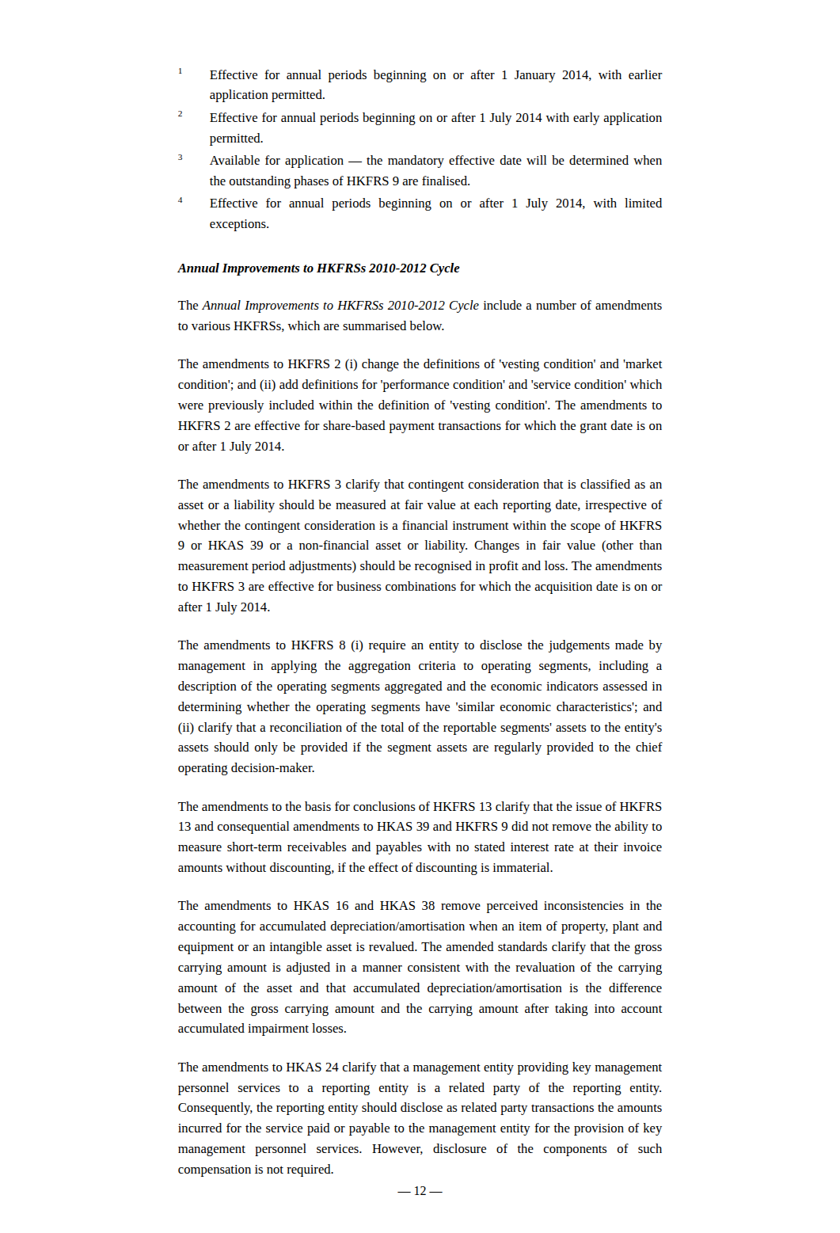1
Effective for annual periods beginning on or after 1 January 2014, with earlier application permitted.
2
Effective for annual periods beginning on or after 1 July 2014 with early application permitted.
3
Available for application — the mandatory effective date will be determined when the outstanding phases of HKFRS 9 are finalised.
4
Effective for annual periods beginning on or after 1 July 2014, with limited exceptions.
Annual Improvements to HKFRSs 2010-2012 Cycle
The Annual Improvements to HKFRSs 2010-2012 Cycle include a number of amendments to various HKFRSs, which are summarised below.
The amendments to HKFRS 2 (i) change the definitions of 'vesting condition' and 'market condition'; and (ii) add definitions for 'performance condition' and 'service condition' which were previously included within the definition of 'vesting condition'. The amendments to HKFRS 2 are effective for share-based payment transactions for which the grant date is on or after 1 July 2014.
The amendments to HKFRS 3 clarify that contingent consideration that is classified as an asset or a liability should be measured at fair value at each reporting date, irrespective of whether the contingent consideration is a financial instrument within the scope of HKFRS 9 or HKAS 39 or a non-financial asset or liability. Changes in fair value (other than measurement period adjustments) should be recognised in profit and loss. The amendments to HKFRS 3 are effective for business combinations for which the acquisition date is on or after 1 July 2014.
The amendments to HKFRS 8 (i) require an entity to disclose the judgements made by management in applying the aggregation criteria to operating segments, including a description of the operating segments aggregated and the economic indicators assessed in determining whether the operating segments have 'similar economic characteristics'; and (ii) clarify that a reconciliation of the total of the reportable segments' assets to the entity's assets should only be provided if the segment assets are regularly provided to the chief operating decision-maker.
The amendments to the basis for conclusions of HKFRS 13 clarify that the issue of HKFRS 13 and consequential amendments to HKAS 39 and HKFRS 9 did not remove the ability to measure short-term receivables and payables with no stated interest rate at their invoice amounts without discounting, if the effect of discounting is immaterial.
The amendments to HKAS 16 and HKAS 38 remove perceived inconsistencies in the accounting for accumulated depreciation/amortisation when an item of property, plant and equipment or an intangible asset is revalued. The amended standards clarify that the gross carrying amount is adjusted in a manner consistent with the revaluation of the carrying amount of the asset and that accumulated depreciation/amortisation is the difference between the gross carrying amount and the carrying amount after taking into account accumulated impairment losses.
The amendments to HKAS 24 clarify that a management entity providing key management personnel services to a reporting entity is a related party of the reporting entity. Consequently, the reporting entity should disclose as related party transactions the amounts incurred for the service paid or payable to the management entity for the provision of key management personnel services. However, disclosure of the components of such compensation is not required.
— 12 —